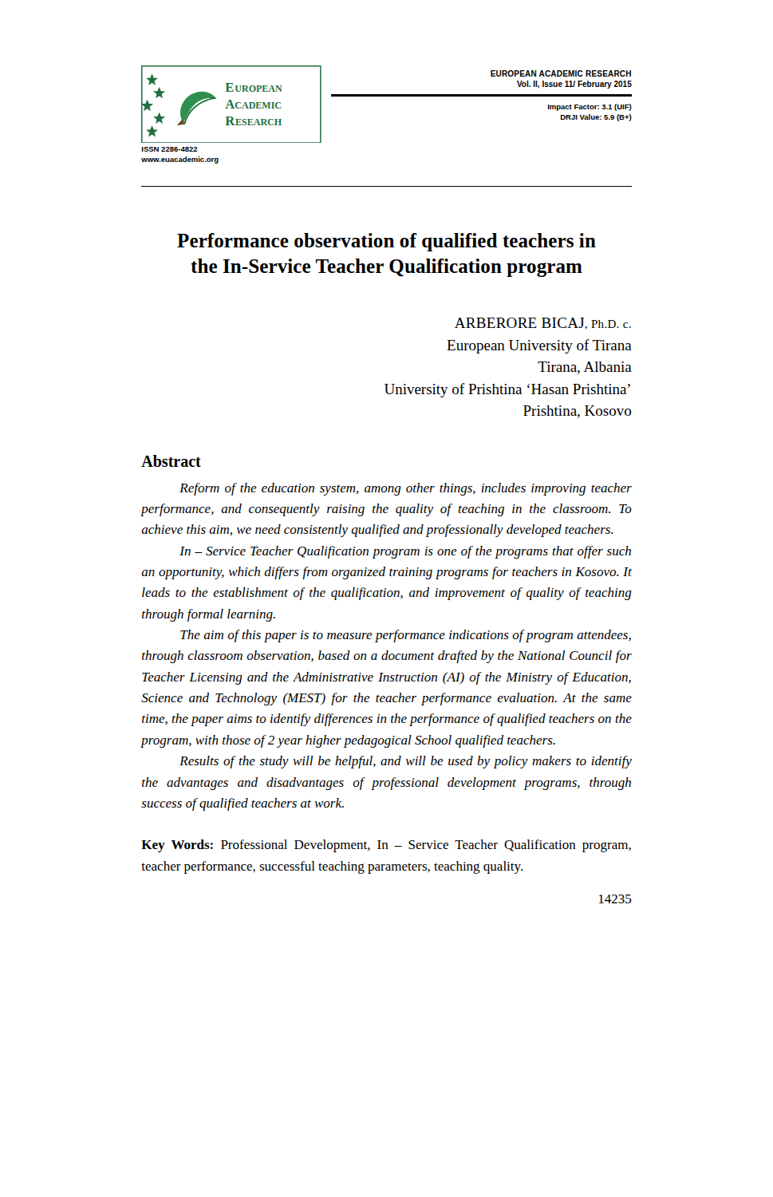E UROPEAN A CADEMIC R ESEARCH
ISSN 2286-4822
www.euacademic.org
EUROPEAN ACADEMIC RESEARCH
Vol. II, Issue 11/ February 2015
Impact Factor: 3.1 (UIF)
DRJI Value: 5.9 (B+)
Performance observation of qualified teachers in
the In-Service Teacher Qualification program
Arberore Bicaj, Ph.D. c.
European University of Tirana
Tirana, Albania
University of Prishtina ‘Hasan Prishtina’
Prishtina, Kosovo
Abstract
Reform of the education system, among other things, includes improving teacher performance, and consequently raising the quality of teaching in the classroom. To achieve this aim, we need consistently qualified and professionally developed teachers.
In – Service Teacher Qualification program is one of the programs that offer such an opportunity, which differs from organized training programs for teachers in Kosovo. It leads to the establishment of the qualification, and improvement of quality of teaching through formal learning.
The aim of this paper is to measure performance indications of program attendees, through classroom observation, based on a document drafted by the National Council for Teacher Licensing and the Administrative Instruction (AI) of the Ministry of Education, Science and Technology (MEST) for the teacher performance evaluation. At the same time, the paper aims to identify differences in the performance of qualified teachers on the program, with those of 2 year higher pedagogical School qualified teachers.
Results of the study will be helpful, and will be used by policy makers to identify the advantages and disadvantages of professional development programs, through success of qualified teachers at work.
Key Words: Professional Development, In – Service Teacher Qualification program, teacher performance, successful teaching parameters, teaching quality.
14235